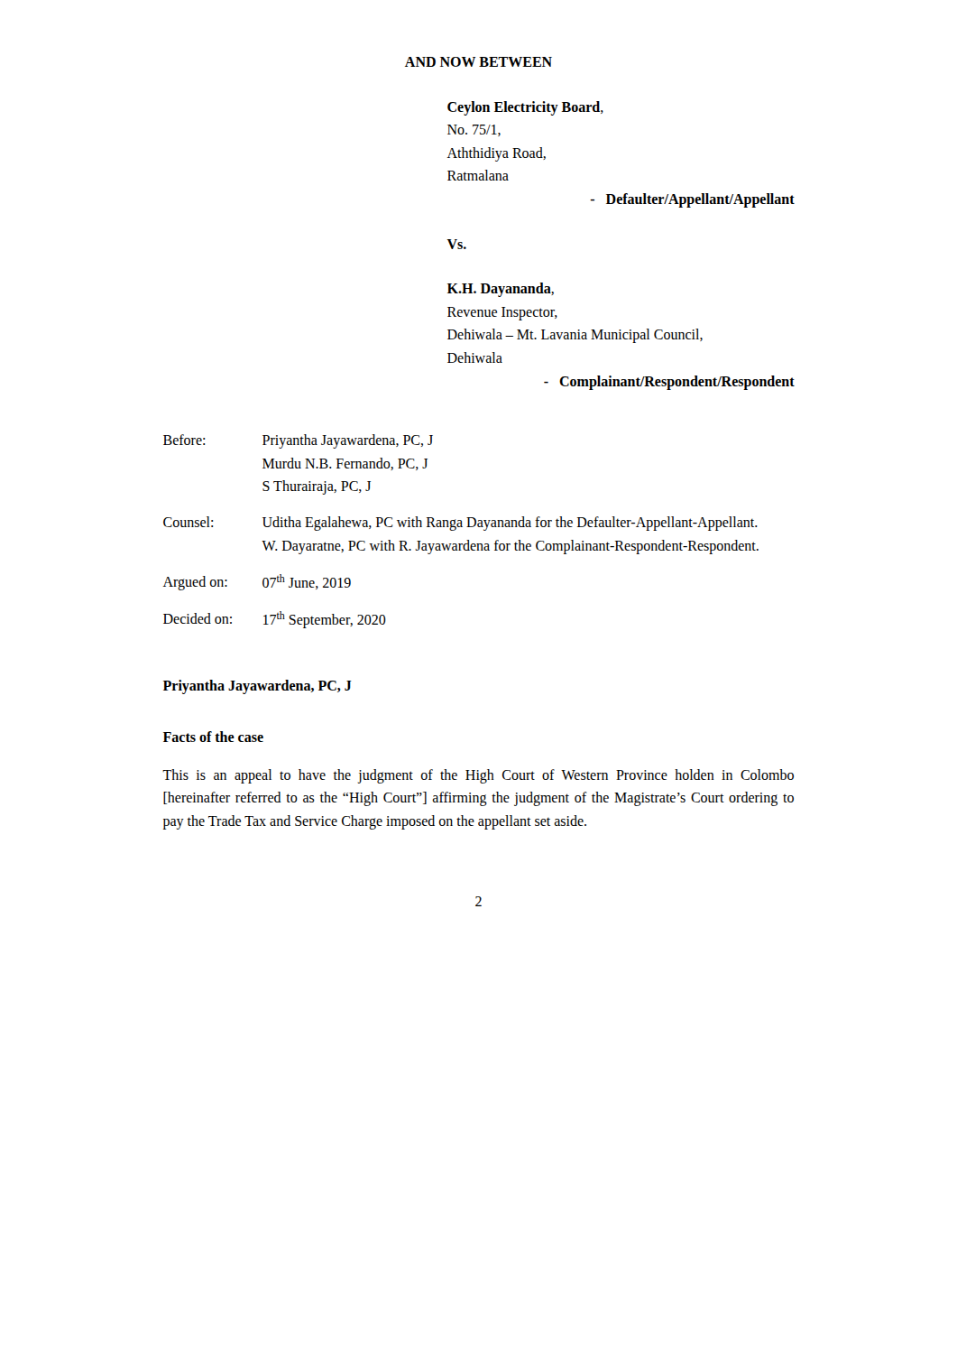AND NOW BETWEEN
Ceylon Electricity Board,
No. 75/1,
Aththidiya Road,
Ratmalana
- Defaulter/Appellant/Appellant
Vs.
K.H. Dayananda,
Revenue Inspector,
Dehiwala – Mt. Lavania Municipal Council,
Dehiwala
- Complainant/Respondent/Respondent
| Before: | Priyantha Jayawardena, PC, J Murdu N.B. Fernando, PC, J S Thurairaja, PC, J |
| Counsel: | Uditha Egalahewa, PC with Ranga Dayananda for the Defaulter-Appellant-Appellant. W. Dayaratne, PC with R. Jayawardena for the Complainant-Respondent-Respondent. |
| Argued on: | 07 th June, 2019 |
| Decided on: | 17 th September, 2020 |
Priyantha Jayawardena, PC, J
Facts of the case
This is an appeal to have the judgment of the High Court of Western Province holden in Colombo [hereinafter referred to as the “High Court”] affirming the judgment of the Magistrate’s Court ordering to pay the Trade Tax and Service Charge imposed on the appellant set aside.
2